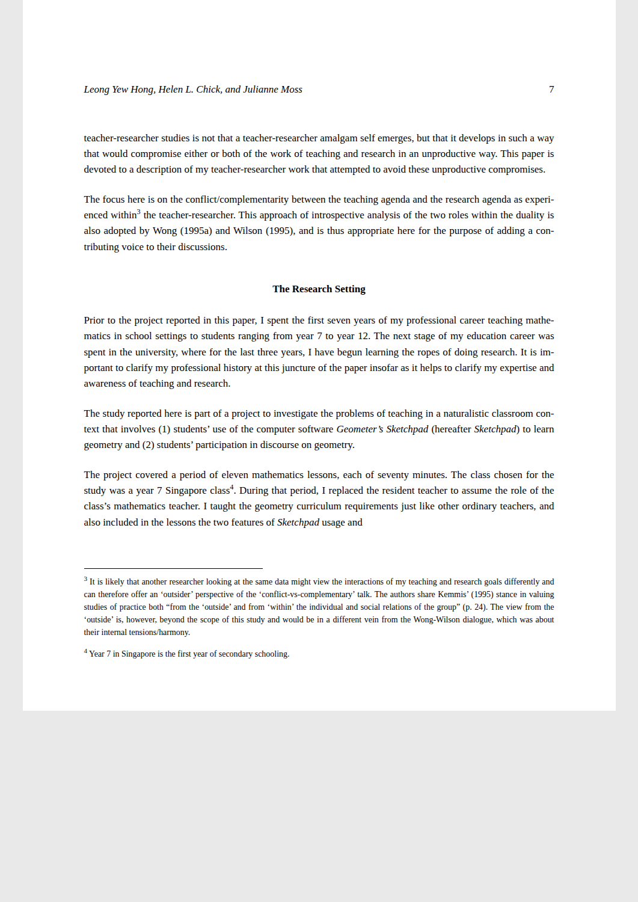Leong Yew Hong, Helen L. Chick, and Julianne Moss 7
teacher-researcher studies is not that a teacher-researcher amalgam self emerges, but that it develops in such a way that would compromise either or both of the work of teaching and research in an unproductive way. This paper is devoted to a description of my teacher-researcher work that attempted to avoid these unproductive compromises.
The focus here is on the conflict/complementarity between the teaching agenda and the research agenda as experienced within3 the teacher-researcher. This approach of introspective analysis of the two roles within the duality is also adopted by Wong (1995a) and Wilson (1995), and is thus appropriate here for the purpose of adding a contributing voice to their discussions.
The Research Setting
Prior to the project reported in this paper, I spent the first seven years of my professional career teaching mathematics in school settings to students ranging from year 7 to year 12. The next stage of my education career was spent in the university, where for the last three years, I have begun learning the ropes of doing research. It is important to clarify my professional history at this juncture of the paper insofar as it helps to clarify my expertise and awareness of teaching and research.
The study reported here is part of a project to investigate the problems of teaching in a naturalistic classroom context that involves (1) students’ use of the computer software Geometer’s Sketchpad (hereafter Sketchpad) to learn geometry and (2) students’ participation in discourse on geometry.
The project covered a period of eleven mathematics lessons, each of seventy minutes. The class chosen for the study was a year 7 Singapore class4. During that period, I replaced the resident teacher to assume the role of the class’s mathematics teacher. I taught the geometry curriculum requirements just like other ordinary teachers, and also included in the lessons the two features of Sketchpad usage and
3 It is likely that another researcher looking at the same data might view the interactions of my teaching and research goals differently and can therefore offer an ‘outsider’ perspective of the ‘conflict-vs-complementary’ talk. The authors share Kemmis’ (1995) stance in valuing studies of practice both “from the ‘outside’ and from ‘within’ the individual and social relations of the group” (p. 24). The view from the ‘outside’ is, however, beyond the scope of this study and would be in a different vein from the Wong-Wilson dialogue, which was about their internal tensions/harmony.
4 Year 7 in Singapore is the first year of secondary schooling.